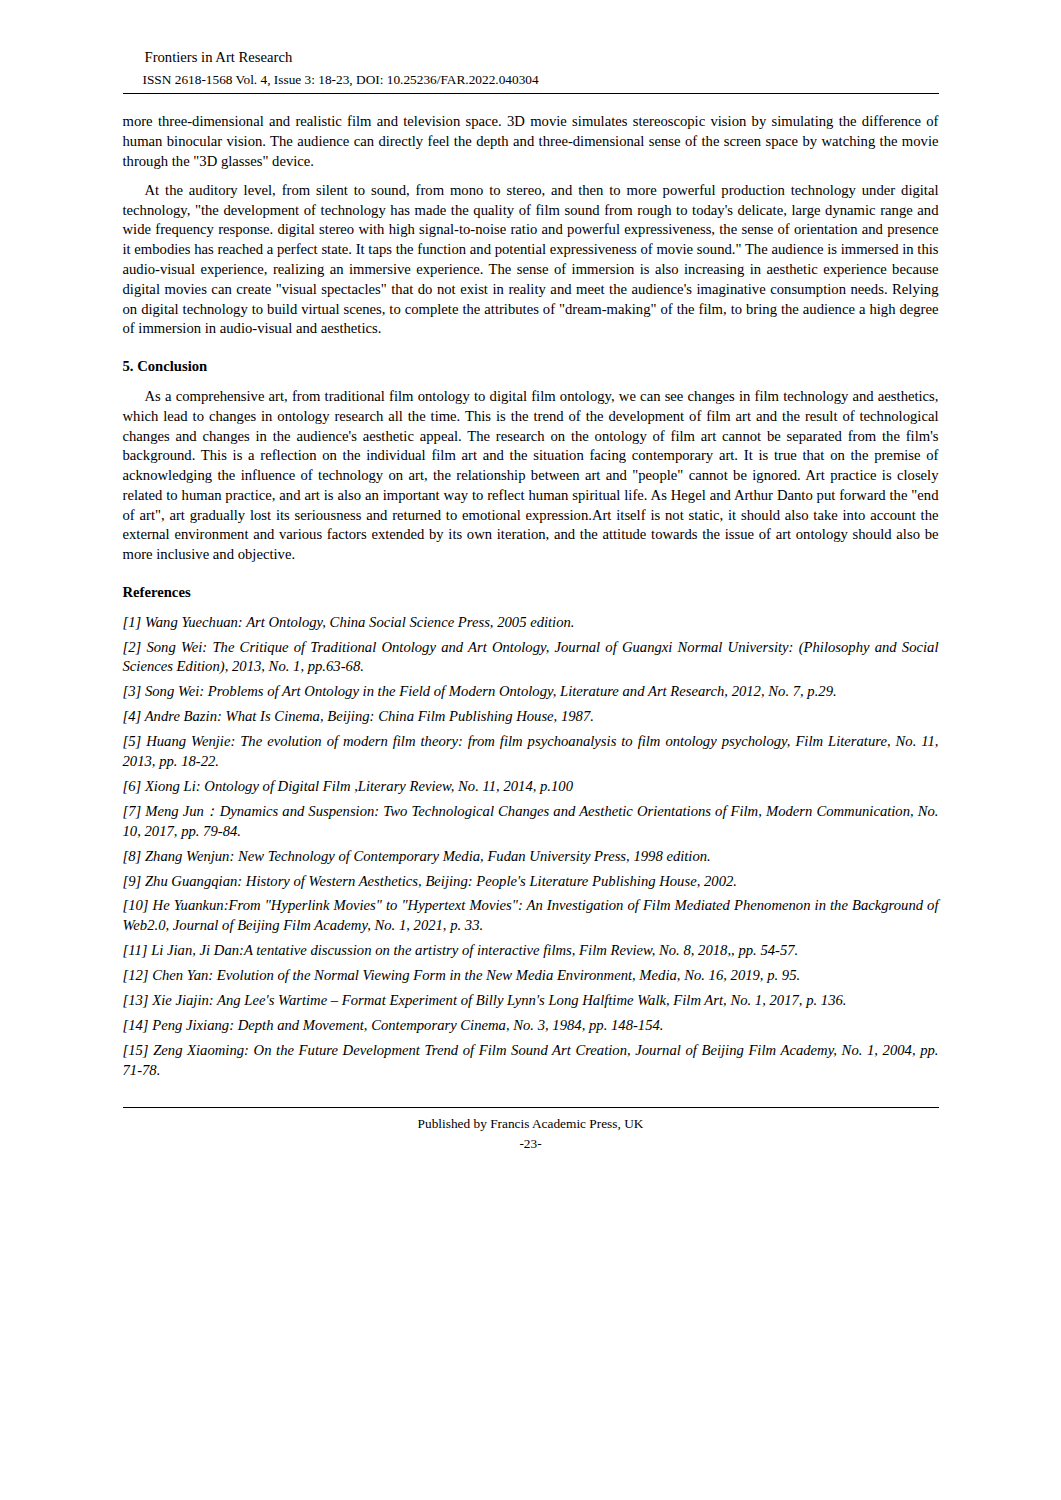Frontiers in Art Research
ISSN 2618-1568 Vol. 4, Issue 3: 18-23, DOI: 10.25236/FAR.2022.040304
more three-dimensional and realistic film and television space. 3D movie simulates stereoscopic vision by simulating the difference of human binocular vision. The audience can directly feel the depth and three-dimensional sense of the screen space by watching the movie through the "3D glasses" device.
At the auditory level, from silent to sound, from mono to stereo, and then to more powerful production technology under digital technology, "the development of technology has made the quality of film sound from rough to today's delicate, large dynamic range and wide frequency response. digital stereo with high signal-to-noise ratio and powerful expressiveness, the sense of orientation and presence it embodies has reached a perfect state. It taps the function and potential expressiveness of movie sound." The audience is immersed in this audio-visual experience, realizing an immersive experience. The sense of immersion is also increasing in aesthetic experience because digital movies can create "visual spectacles" that do not exist in reality and meet the audience's imaginative consumption needs. Relying on digital technology to build virtual scenes, to complete the attributes of "dream-making" of the film, to bring the audience a high degree of immersion in audio-visual and aesthetics.
5. Conclusion
As a comprehensive art, from traditional film ontology to digital film ontology, we can see changes in film technology and aesthetics, which lead to changes in ontology research all the time. This is the trend of the development of film art and the result of technological changes and changes in the audience's aesthetic appeal. The research on the ontology of film art cannot be separated from the film's background. This is a reflection on the individual film art and the situation facing contemporary art. It is true that on the premise of acknowledging the influence of technology on art, the relationship between art and "people" cannot be ignored. Art practice is closely related to human practice, and art is also an important way to reflect human spiritual life. As Hegel and Arthur Danto put forward the "end of art", art gradually lost its seriousness and returned to emotional expression.Art itself is not static, it should also take into account the external environment and various factors extended by its own iteration, and the attitude towards the issue of art ontology should also be more inclusive and objective.
References
[1] Wang Yuechuan: Art Ontology, China Social Science Press, 2005 edition.
[2] Song Wei: The Critique of Traditional Ontology and Art Ontology, Journal of Guangxi Normal University: (Philosophy and Social Sciences Edition), 2013, No. 1, pp.63-68.
[3] Song Wei: Problems of Art Ontology in the Field of Modern Ontology, Literature and Art Research, 2012, No. 7, p.29.
[4] Andre Bazin: What Is Cinema, Beijing: China Film Publishing House, 1987.
[5] Huang Wenjie: The evolution of modern film theory: from film psychoanalysis to film ontology psychology, Film Literature, No. 11, 2013, pp. 18-22.
[6] Xiong Li: Ontology of Digital Film ,Literary Review, No. 11, 2014, p.100
[7] Meng Jun：Dynamics and Suspension: Two Technological Changes and Aesthetic Orientations of Film, Modern Communication, No. 10, 2017, pp. 79-84.
[8] Zhang Wenjun: New Technology of Contemporary Media, Fudan University Press, 1998 edition.
[9] Zhu Guangqian: History of Western Aesthetics, Beijing: People's Literature Publishing House, 2002.
[10] He Yuankun:From "Hyperlink Movies" to "Hypertext Movies": An Investigation of Film Mediated Phenomenon in the Background of Web2.0, Journal of Beijing Film Academy, No. 1, 2021, p. 33.
[11] Li Jian, Ji Dan:A tentative discussion on the artistry of interactive films, Film Review, No. 8, 2018,, pp. 54-57.
[12] Chen Yan: Evolution of the Normal Viewing Form in the New Media Environment, Media, No. 16, 2019, p. 95.
[13] Xie Jiajin: Ang Lee's Wartime – Format Experiment of Billy Lynn's Long Halftime Walk, Film Art, No. 1, 2017, p. 136.
[14] Peng Jixiang: Depth and Movement, Contemporary Cinema, No. 3, 1984, pp. 148-154.
[15] Zeng Xiaoming: On the Future Development Trend of Film Sound Art Creation, Journal of Beijing Film Academy, No. 1, 2004, pp. 71-78.
Published by Francis Academic Press, UK
-23-